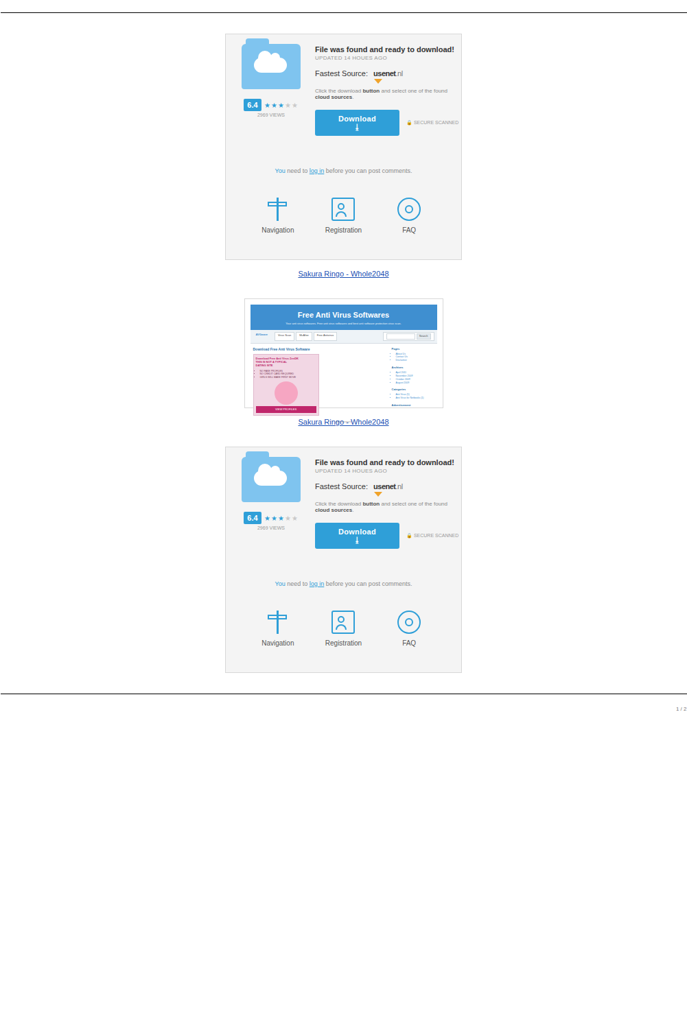6.4 ★★★★★
2969 VIEWS
File was found and ready to download!
UPDATED 14 HOUES AGO
Fastest Source: usenet.nl
Click the download button and select one of the found cloud sources.
Download ⭳ 🔒 SECURE SCANNED
You need to log in before you can post comments.
Navigation
Registration
FAQ
Sakura Ringo - Whole2048
Free Anti Virus Softwares
Your anti virus softwares. Free anti virus softwares and best anti software protection virus scan.
AVGware Virus Scan McAfee Free Antivirus Search
Download Free Anti Virus Software
Download Free Anti Virus ZenDK
THIS IS NOT A TYPICAL
DATING SITE
NO FAKE PROFILES
NO CREDIT CARD REQUIRED
GIRLS WILL MAKE FIRST MOVE
VIEW PROFILES
Pages
About Us
Contact Us
Disclaimer
Archives
April 2011
November 2009
October 2009
August 2009
Categories
Anti Virus (5)
Anti Virus for Netbooks (1)
Advertisement
Advertisement
Sakura Ringo - Whole2048
6.4 ★★★★★
2969 VIEWS
File was found and ready to download!
UPDATED 14 HOUES AGO
Fastest Source: usenet.nl
Click the download button and select one of the found cloud sources.
Download ⭳ 🔒 SECURE SCANNED
You need to log in before you can post comments.
Navigation
Registration
FAQ
1 / 2